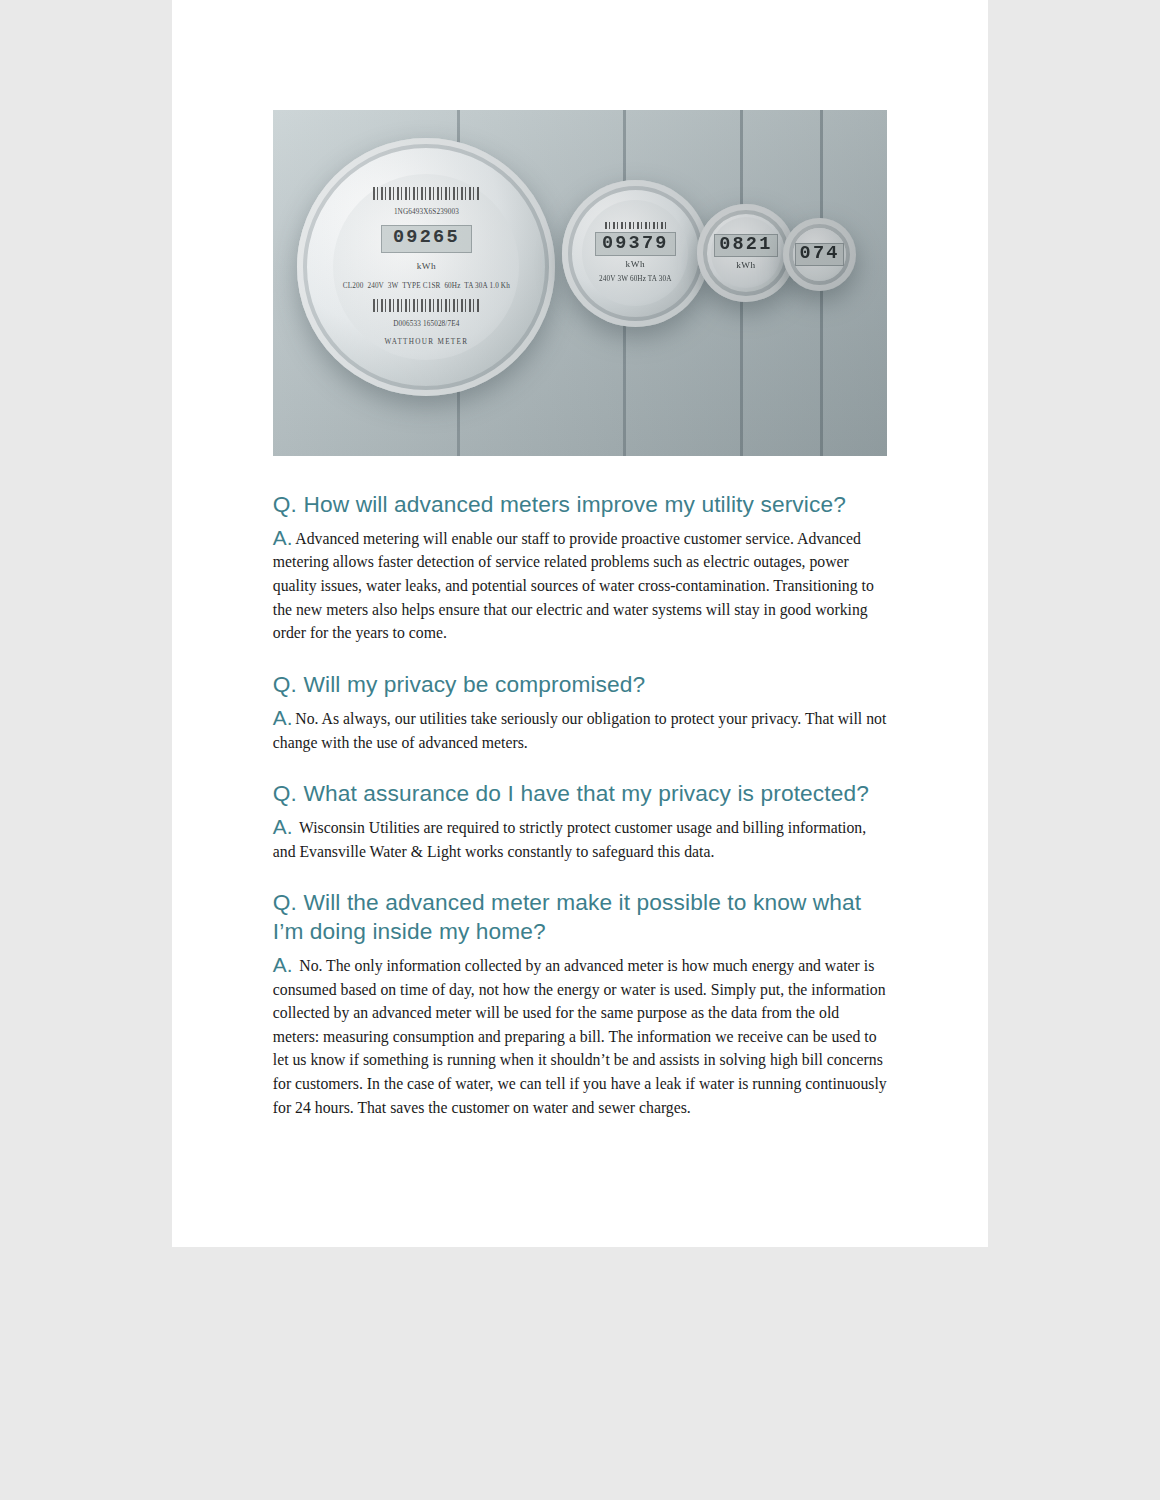1NG6493X6S239003 09265 kWh CL200 240V 3W TYPE C1SR 60Hz TA 30A 1.0 Kh D006533 165028/7E4 WATTHOUR METER
09379 kWh 240V 3W 60Hz TA 30A
0821 kWh
074
Q. How will advanced meters improve my utility service?
A. Advanced metering will enable our staff to provide proactive customer service. Advanced metering allows faster detection of service related problems such as electric outages, power quality issues, water leaks, and potential sources of water cross-contamination. Transitioning to the new meters also helps ensure that our electric and water systems will stay in good working order for the years to come.
Q. Will my privacy be compromised?
A. No. As always, our utilities take seriously our obligation to protect your privacy. That will not change with the use of advanced meters.
Q. What assurance do I have that my privacy is protected?
A. Wisconsin Utilities are required to strictly protect customer usage and billing information, and Evansville Water & Light works constantly to safeguard this data.
Q. Will the advanced meter make it possible to know what I’m doing inside my home?
A. No. The only information collected by an advanced meter is how much energy and water is consumed based on time of day, not how the energy or water is used. Simply put, the information collected by an advanced meter will be used for the same purpose as the data from the old meters: measuring consumption and preparing a bill. The information we receive can be used to let us know if something is running when it shouldn’t be and assists in solving high bill concerns for customers. In the case of water, we can tell if you have a leak if water is running continuously for 24 hours. That saves the customer on water and sewer charges.